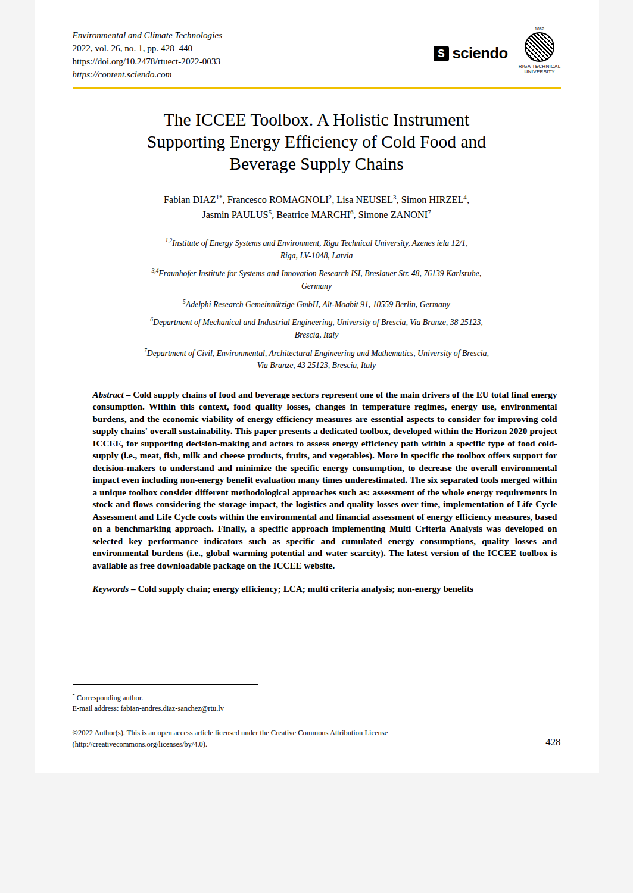Environmental and Climate Technologies
2022, vol. 26, no. 1, pp. 428–440
https://doi.org/10.2478/rtuect-2022-0033
https://content.sciendo.com
Ssciendo
RIGA TECHNICAL
UNIVERSITY
The ICCEE Toolbox. A Holistic Instrument
Supporting Energy Efficiency of Cold Food and
Beverage Supply Chains
Fabian DIAZ1*, Francesco ROMAGNOLI2, Lisa NEUSEL3, Simon HIRZEL4,
Jasmin PAULUS5, Beatrice MARCHI6, Simone ZANONI7
1,2Institute of Energy Systems and Environment, Riga Technical University, Azenes iela 12/1,
Riga, LV-1048, Latvia
3,4Fraunhofer Institute for Systems and Innovation Research ISI, Breslauer Str. 48, 76139 Karlsruhe,
Germany
5Adelphi Research Gemeinnützige GmbH, Alt-Moabit 91, 10559 Berlin, Germany
6Department of Mechanical and Industrial Engineering, University of Brescia, Via Branze, 38 25123,
Brescia, Italy
7Department of Civil, Environmental, Architectural Engineering and Mathematics, University of Brescia,
Via Branze, 43 25123, Brescia, Italy
Abstract – Cold supply chains of food and beverage sectors represent one of the main drivers of the EU total final energy consumption. Within this context, food quality losses, changes in temperature regimes, energy use, environmental burdens, and the economic viability of energy efficiency measures are essential aspects to consider for improving cold supply chains' overall sustainability. This paper presents a dedicated toolbox, developed within the Horizon 2020 project ICCEE, for supporting decision-making and actors to assess energy efficiency path within a specific type of food cold-supply (i.e., meat, fish, milk and cheese products, fruits, and vegetables). More in specific the toolbox offers support for decision-makers to understand and minimize the specific energy consumption, to decrease the overall environmental impact even including non-energy benefit evaluation many times underestimated. The six separated tools merged within a unique toolbox consider different methodological approaches such as: assessment of the whole energy requirements in stock and flows considering the storage impact, the logistics and quality losses over time, implementation of Life Cycle Assessment and Life Cycle costs within the environmental and financial assessment of energy efficiency measures, based on a benchmarking approach. Finally, a specific approach implementing Multi Criteria Analysis was developed on selected key performance indicators such as specific and cumulated energy consumptions, quality losses and environmental burdens (i.e., global warming potential and water scarcity). The latest version of the ICCEE toolbox is available as free downloadable package on the ICCEE website.
Keywords – Cold supply chain; energy efficiency; LCA; multi criteria analysis; non-energy benefits
* Corresponding author.
E-mail address: fabian-andres.diaz-sanchez@rtu.lv
©2022 Author(s). This is an open access article licensed under the Creative Commons Attribution License
(http://creativecommons.org/licenses/by/4.0).
428